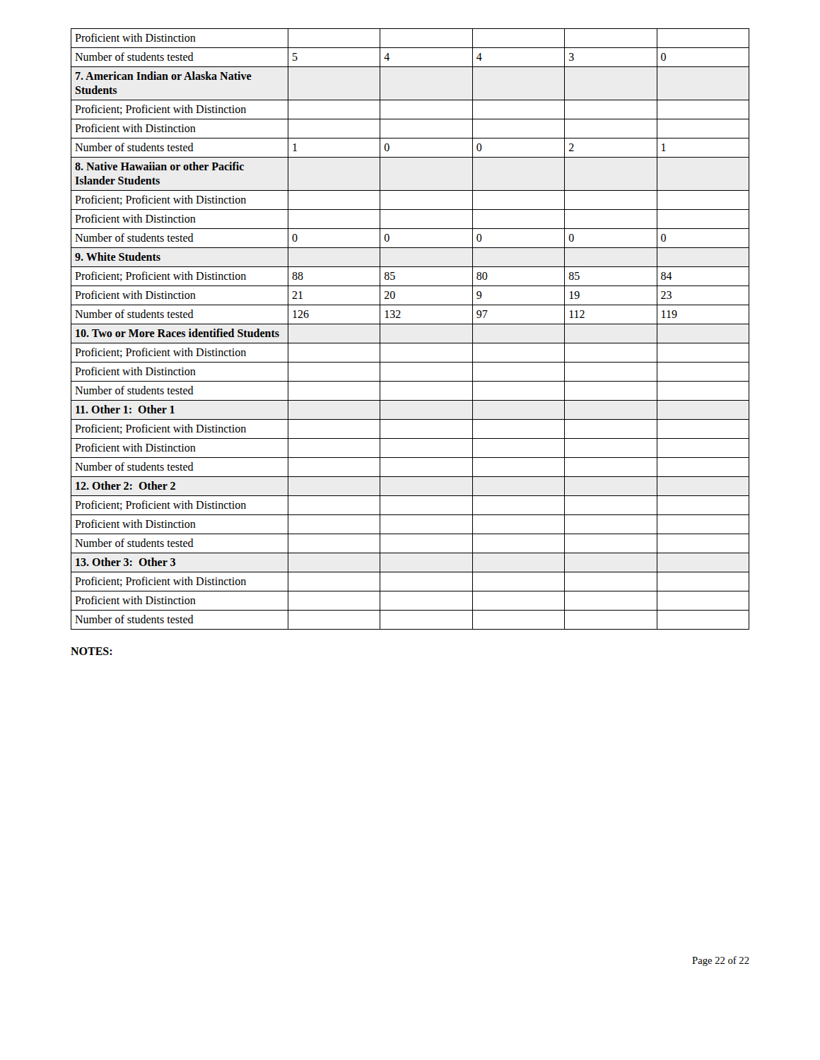| Proficient with Distinction | | | | | |
| Number of students tested | 5 | 4 | 4 | 3 | 0 |
| 7. American Indian or Alaska Native Students | | | | | |
| Proficient; Proficient with Distinction | | | | | |
| Proficient with Distinction | | | | | |
| Number of students tested | 1 | 0 | 0 | 2 | 1 |
| 8. Native Hawaiian or other Pacific Islander Students | | | | | |
| Proficient; Proficient with Distinction | | | | | |
| Proficient with Distinction | | | | | |
| Number of students tested | 0 | 0 | 0 | 0 | 0 |
| 9. White Students | | | | | |
| Proficient; Proficient with Distinction | 88 | 85 | 80 | 85 | 84 |
| Proficient with Distinction | 21 | 20 | 9 | 19 | 23 |
| Number of students tested | 126 | 132 | 97 | 112 | 119 |
| 10. Two or More Races identified Students | | | | | |
| Proficient; Proficient with Distinction | | | | | |
| Proficient with Distinction | | | | | |
| Number of students tested | | | | | |
| 11. Other 1: Other 1 | | | | | |
| Proficient; Proficient with Distinction | | | | | |
| Proficient with Distinction | | | | | |
| Number of students tested | | | | | |
| 12. Other 2: Other 2 | | | | | |
| Proficient; Proficient with Distinction | | | | | |
| Proficient with Distinction | | | | | |
| Number of students tested | | | | | |
| 13. Other 3: Other 3 | | | | | |
| Proficient; Proficient with Distinction | | | | | |
| Proficient with Distinction | | | | | |
| Number of students tested | | | | | |
NOTES:
Page 22 of 22